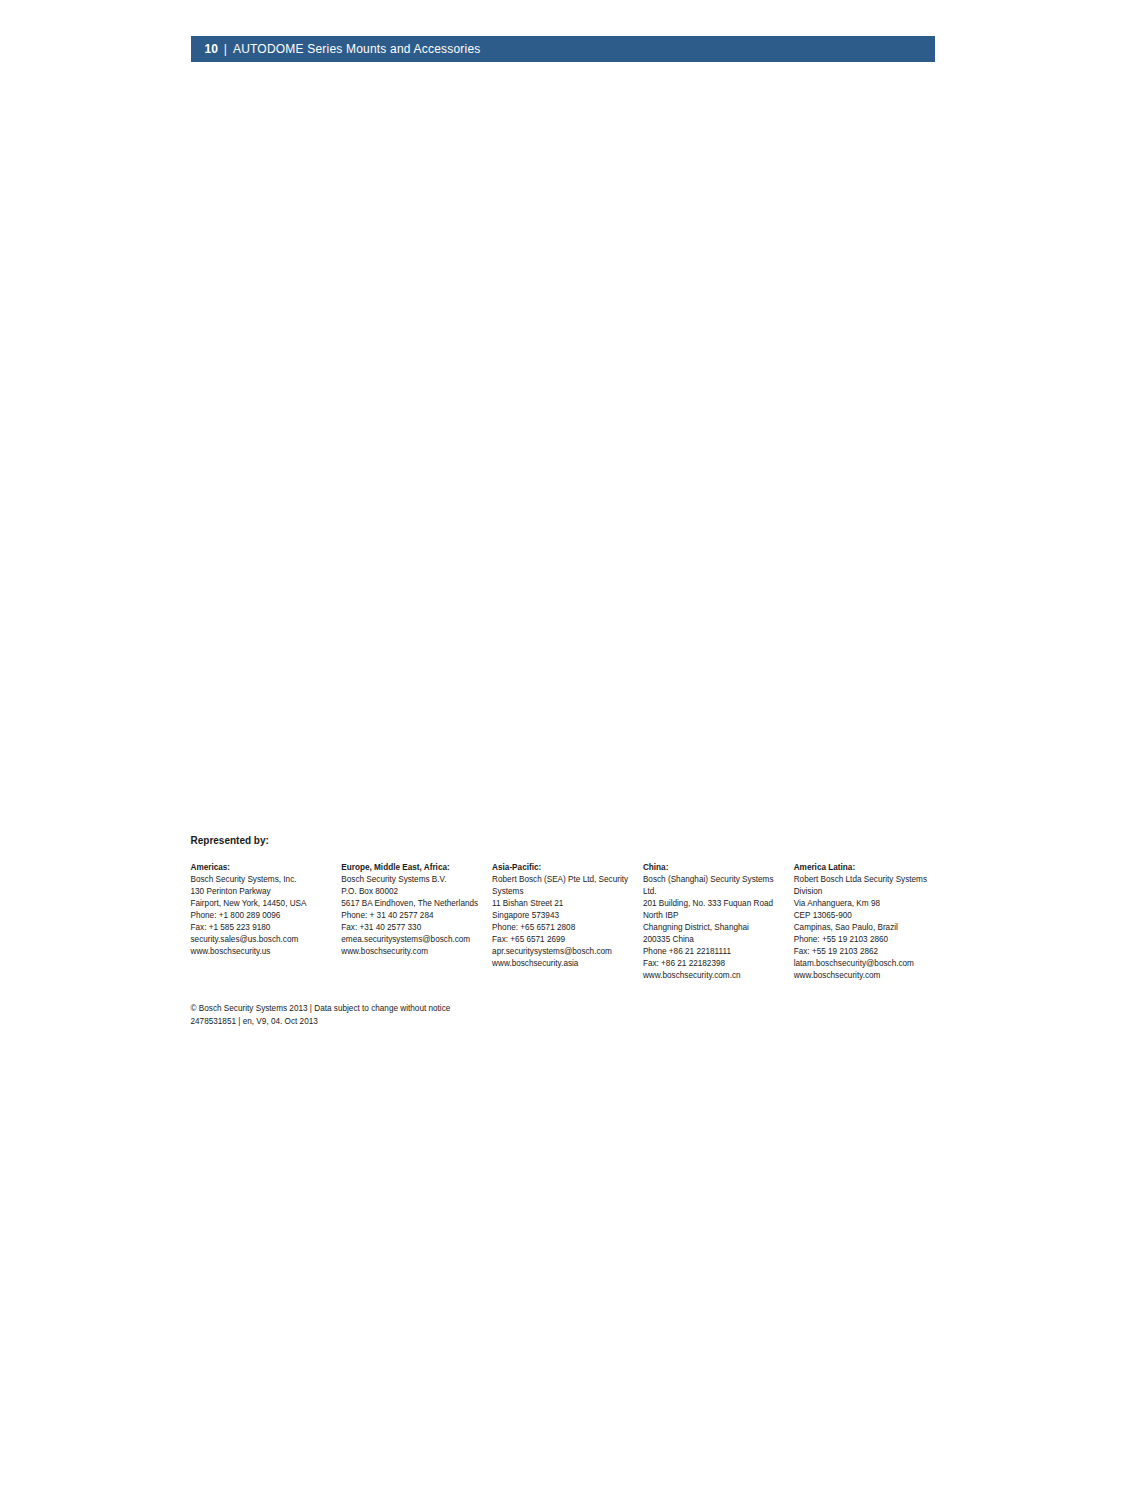10|AUTODOME Series Mounts and Accessories
Represented by:
Americas: Bosch Security Systems, Inc.
130 Perinton Parkway
Fairport, New York, 14450, USA
Phone: +1 800 289 0096
Fax: +1 585 223 9180
security.sales@us.bosch.com
www.boschsecurity.us
Europe, Middle East, Africa: Bosch Security Systems B.V.
P.O. Box 80002
5617 BA Eindhoven, The Netherlands
Phone: + 31 40 2577 284
Fax: +31 40 2577 330
emea.securitysystems@bosch.com
www.boschsecurity.com
Asia-Pacific: Robert Bosch (SEA) Pte Ltd, Security Systems
11 Bishan Street 21
Singapore 573943
Phone: +65 6571 2808
Fax: +65 6571 2699
apr.securitysystems@bosch.com
www.boschsecurity.asia
China: Bosch (Shanghai) Security Systems Ltd.
201 Building, No. 333 Fuquan Road
North IBP
Changning District, Shanghai
200335 China
Phone +86 21 22181111
Fax: +86 21 22182398
www.boschsecurity.com.cn
America Latina: Robert Bosch Ltda Security Systems Division
Via Anhanguera, Km 98
CEP 13065-900
Campinas, Sao Paulo, Brazil
Phone: +55 19 2103 2860
Fax: +55 19 2103 2862
latam.boschsecurity@bosch.com
www.boschsecurity.com
© Bosch Security Systems 2013 | Data subject to change without notice
2478531851 | en, V9, 04. Oct 2013